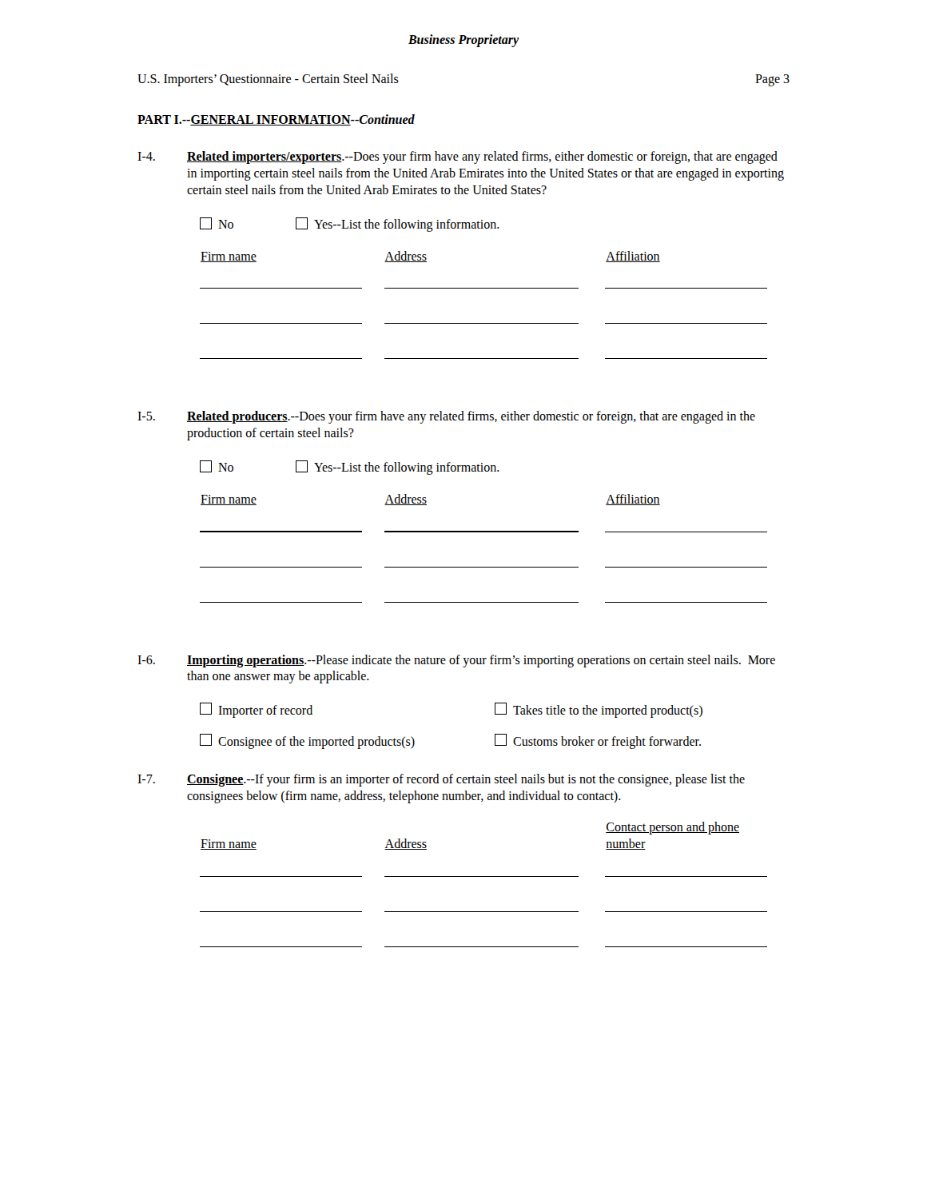Business Proprietary
U.S. Importers’ Questionnaire - Certain Steel Nails
Page 3
PART I.--GENERAL INFORMATION--Continued
I-4.
Related importers/exporters.--Does your firm have any related firms, either domestic or foreign, that are engaged in importing certain steel nails from the United Arab Emirates into the United States or that are engaged in exporting certain steel nails from the United Arab Emirates to the United States?
No Yes--List the following information.
| Firm name | Address | Affiliation |
| --- | --- | --- |
I-5.
Related producers.--Does your firm have any related firms, either domestic or foreign, that are engaged in the production of certain steel nails?
No Yes--List the following information.
| Firm name | Address | Affiliation |
| --- | --- | --- |
I-6.
Importing operations.--Please indicate the nature of your firm’s importing operations on certain steel nails. More than one answer may be applicable.
Importer of record
Takes title to the imported product(s)
Consignee of the imported products(s)
Customs broker or freight forwarder.
I-7.
Consignee.--If your firm is an importer of record of certain steel nails but is not the consignee, please list the consignees below (firm name, address, telephone number, and individual to contact).
| Firm name | Address | Contact person and phone number |
| --- | --- | --- |